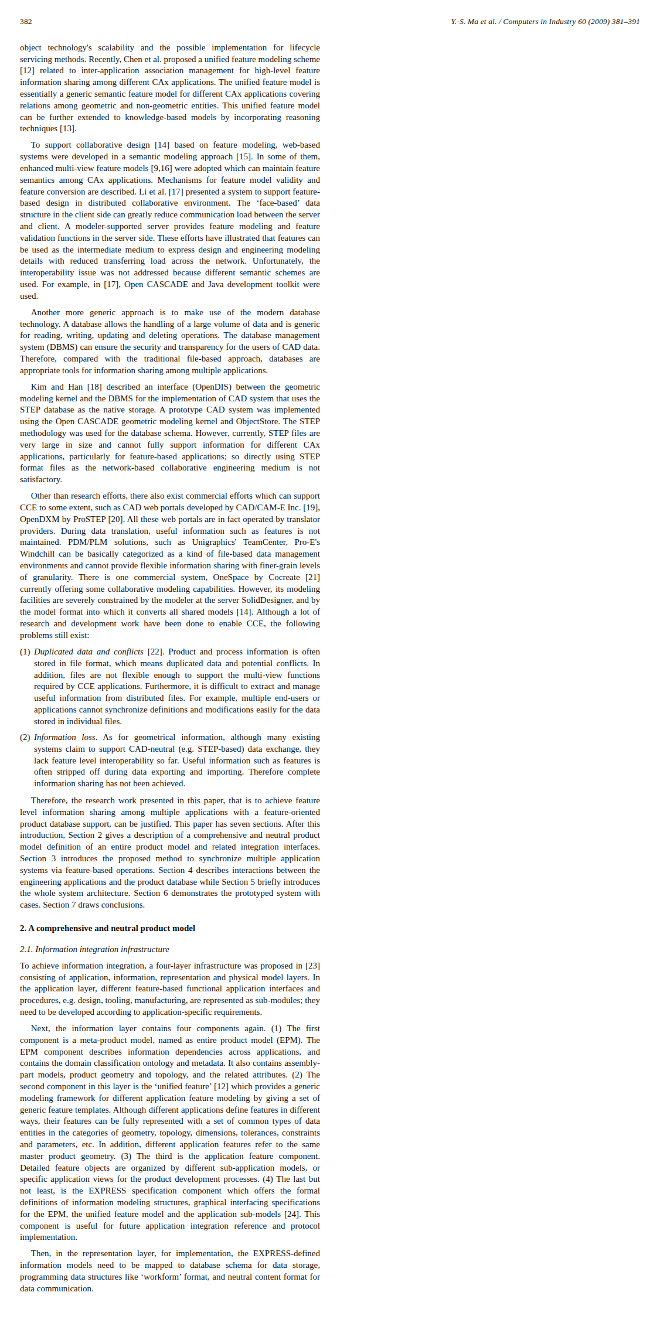382 Y.-S. Ma et al. / Computers in Industry 60 (2009) 381–391
object technology's scalability and the possible implementation for lifecycle servicing methods. Recently, Chen et al. proposed a unified feature modeling scheme [12] related to inter-application association management for high-level feature information sharing among different CAx applications. The unified feature model is essentially a generic semantic feature model for different CAx applications covering relations among geometric and non-geometric entities. This unified feature model can be further extended to knowledge-based models by incorporating reasoning techniques [13].
To support collaborative design [14] based on feature modeling, web-based systems were developed in a semantic modeling approach [15]. In some of them, enhanced multi-view feature models [9,16] were adopted which can maintain feature semantics among CAx applications. Mechanisms for feature model validity and feature conversion are described. Li et al. [17] presented a system to support feature-based design in distributed collaborative environment. The ‘face-based’ data structure in the client side can greatly reduce communication load between the server and client. A modeler-supported server provides feature modeling and feature validation functions in the server side. These efforts have illustrated that features can be used as the intermediate medium to express design and engineering modeling details with reduced transferring load across the network. Unfortunately, the interoperability issue was not addressed because different semantic schemes are used. For example, in [17], Open CASCADE and Java development toolkit were used.
Another more generic approach is to make use of the modern database technology. A database allows the handling of a large volume of data and is generic for reading, writing, updating and deleting operations. The database management system (DBMS) can ensure the security and transparency for the users of CAD data. Therefore, compared with the traditional file-based approach, databases are appropriate tools for information sharing among multiple applications.
Kim and Han [18] described an interface (OpenDIS) between the geometric modeling kernel and the DBMS for the implementation of CAD system that uses the STEP database as the native storage. A prototype CAD system was implemented using the Open CASCADE geometric modeling kernel and ObjectStore. The STEP methodology was used for the database schema. However, currently, STEP files are very large in size and cannot fully support information for different CAx applications, particularly for feature-based applications; so directly using STEP format files as the network-based collaborative engineering medium is not satisfactory.
Other than research efforts, there also exist commercial efforts which can support CCE to some extent, such as CAD web portals developed by CAD/CAM-E Inc. [19], OpenDXM by ProSTEP [20]. All these web portals are in fact operated by translator providers. During data translation, useful information such as features is not maintained. PDM/PLM solutions, such as Unigraphics' TeamCenter, Pro-E's Windchill can be basically categorized as a kind of file-based data management environments and cannot provide flexible information sharing with finer-grain levels of granularity. There is one commercial system, OneSpace by Cocreate [21] currently offering some collaborative modeling capabilities. However, its modeling facilities are severely constrained by the modeler at the server SolidDesigner, and by the model format into which it converts all shared models [14]. Although a lot of research and development work have been done to enable CCE, the following problems still exist:
Duplicated data and conflicts [22]. Product and process information is often stored in file format, which means duplicated data and potential conflicts. In addition, files are not flexible enough to support the multi-view functions required by CCE applications. Furthermore, it is difficult to extract and manage useful information from distributed files. For example, multiple end-users or applications cannot synchronize definitions and modifications easily for the data stored in individual files.
Information loss. As for geometrical information, although many existing systems claim to support CAD-neutral (e.g. STEP-based) data exchange, they lack feature level interoperability so far. Useful information such as features is often stripped off during data exporting and importing. Therefore complete information sharing has not been achieved.
Therefore, the research work presented in this paper, that is to achieve feature level information sharing among multiple applications with a feature-oriented product database support, can be justified. This paper has seven sections. After this introduction, Section 2 gives a description of a comprehensive and neutral product model definition of an entire product model and related integration interfaces. Section 3 introduces the proposed method to synchronize multiple application systems via feature-based operations. Section 4 describes interactions between the engineering applications and the product database while Section 5 briefly introduces the whole system architecture. Section 6 demonstrates the prototyped system with cases. Section 7 draws conclusions.
2. A comprehensive and neutral product model
2.1. Information integration infrastructure
To achieve information integration, a four-layer infrastructure was proposed in [23] consisting of application, information, representation and physical model layers. In the application layer, different feature-based functional application interfaces and procedures, e.g. design, tooling, manufacturing, are represented as sub-modules; they need to be developed according to application-specific requirements.
Next, the information layer contains four components again. (1) The first component is a meta-product model, named as entire product model (EPM). The EPM component describes information dependencies across applications, and contains the domain classification ontology and metadata. It also contains assembly-part models, product geometry and topology, and the related attributes. (2) The second component in this layer is the ‘unified feature’ [12] which provides a generic modeling framework for different application feature modeling by giving a set of generic feature templates. Although different applications define features in different ways, their features can be fully represented with a set of common types of data entities in the categories of geometry, topology, dimensions, tolerances, constraints and parameters, etc. In addition, different application features refer to the same master product geometry. (3) The third is the application feature component. Detailed feature objects are organized by different sub-application models, or specific application views for the product development processes. (4) The last but not least, is the EXPRESS specification component which offers the formal definitions of information modeling structures, graphical interfacing specifications for the EPM, the unified feature model and the application sub-models [24]. This component is useful for future application integration reference and protocol implementation.
Then, in the representation layer, for implementation, the EXPRESS-defined information models need to be mapped to database schema for data storage, programming data structures like ‘workform’ format, and neutral content format for data communication.